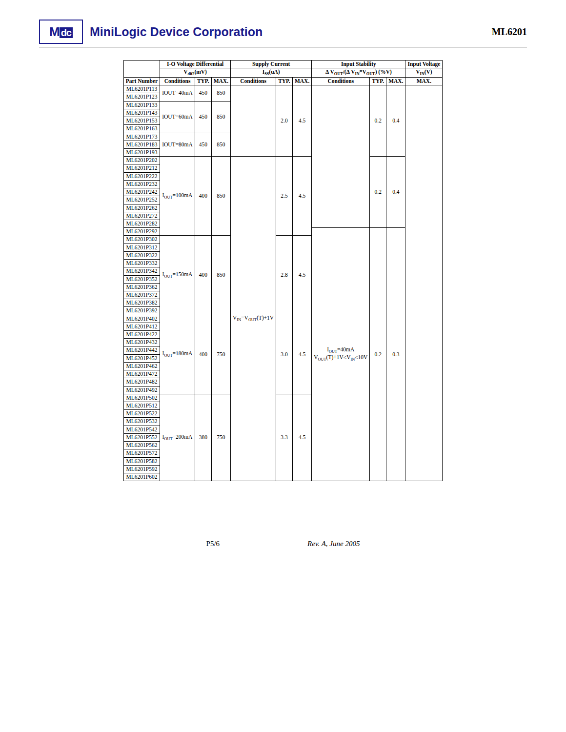Mdc
MiniLogic Device Corporation
ML6201
| | I-O Voltage Differential | Supply Current | Input Stability | Input Voltage |
| --- | --- | --- | --- | --- |
| V dif2 (mV) | I SS (uA) | Δ V OUT /(Δ V IN *V OUT ) (%V) | V IN (V) |
| Part Number | Conditions | TYP. | MAX. | Conditions | TYP. | MAX. | Conditions | TYP. | MAX. | MAX. |
| ML6201P113 | IOUT=40mA | 450 | 850 | | 2.0 | 4.5 | | 0.2 | 0.4 | |
| ML6201P123 |
| ML6201P133 | IOUT=60mA | 450 | 850 |
| ML6201P143 |
| ML6201P153 |
| ML6201P163 |
| ML6201P173 | IOUT=80mA | 450 | 850 |
| ML6201P183 |
| ML6201P193 |
| ML6201P202 | I OUT =100mA | 400 | 850 | V IN =V OUT (T)+1V | 2.5 | 4.5 | 0.2 | 0.4 |
| ML6201P212 |
| ML6201P222 |
| ML6201P232 |
| ML6201P242 |
| ML6201P252 |
| ML6201P262 |
| ML6201P272 |
| ML6201P282 |
| ML6201P292 | I OUT =40mA V OUT (T)+1V≤V IN ≤10V | 0.2 | 0.3 |
| ML6201P302 | I OUT =150mA | 400 | 850 | 2.8 | 4.5 |
| ML6201P312 |
| ML6201P322 |
| ML6201P332 |
| ML6201P342 |
| ML6201P352 |
| ML6201P362 |
| ML6201P372 |
| ML6201P382 |
| ML6201P392 |
| ML6201P402 | I OUT =180mA | 400 | 750 | 3.0 | 4.5 |
| ML6201P412 |
| ML6201P422 |
| ML6201P432 |
| ML6201P442 |
| ML6201P452 |
| ML6201P462 |
| ML6201P472 |
| ML6201P482 |
| ML6201P492 |
| ML6201P502 | I OUT =200mA | 380 | 750 | 3.3 | 4.5 |
| ML6201P512 |
| ML6201P522 |
| ML6201P532 |
| ML6201P542 |
| ML6201P552 |
| ML6201P562 |
| ML6201P572 |
| ML6201P582 |
| ML6201P592 |
| ML6201P602 |
P5/6
Rev. A, June 2005